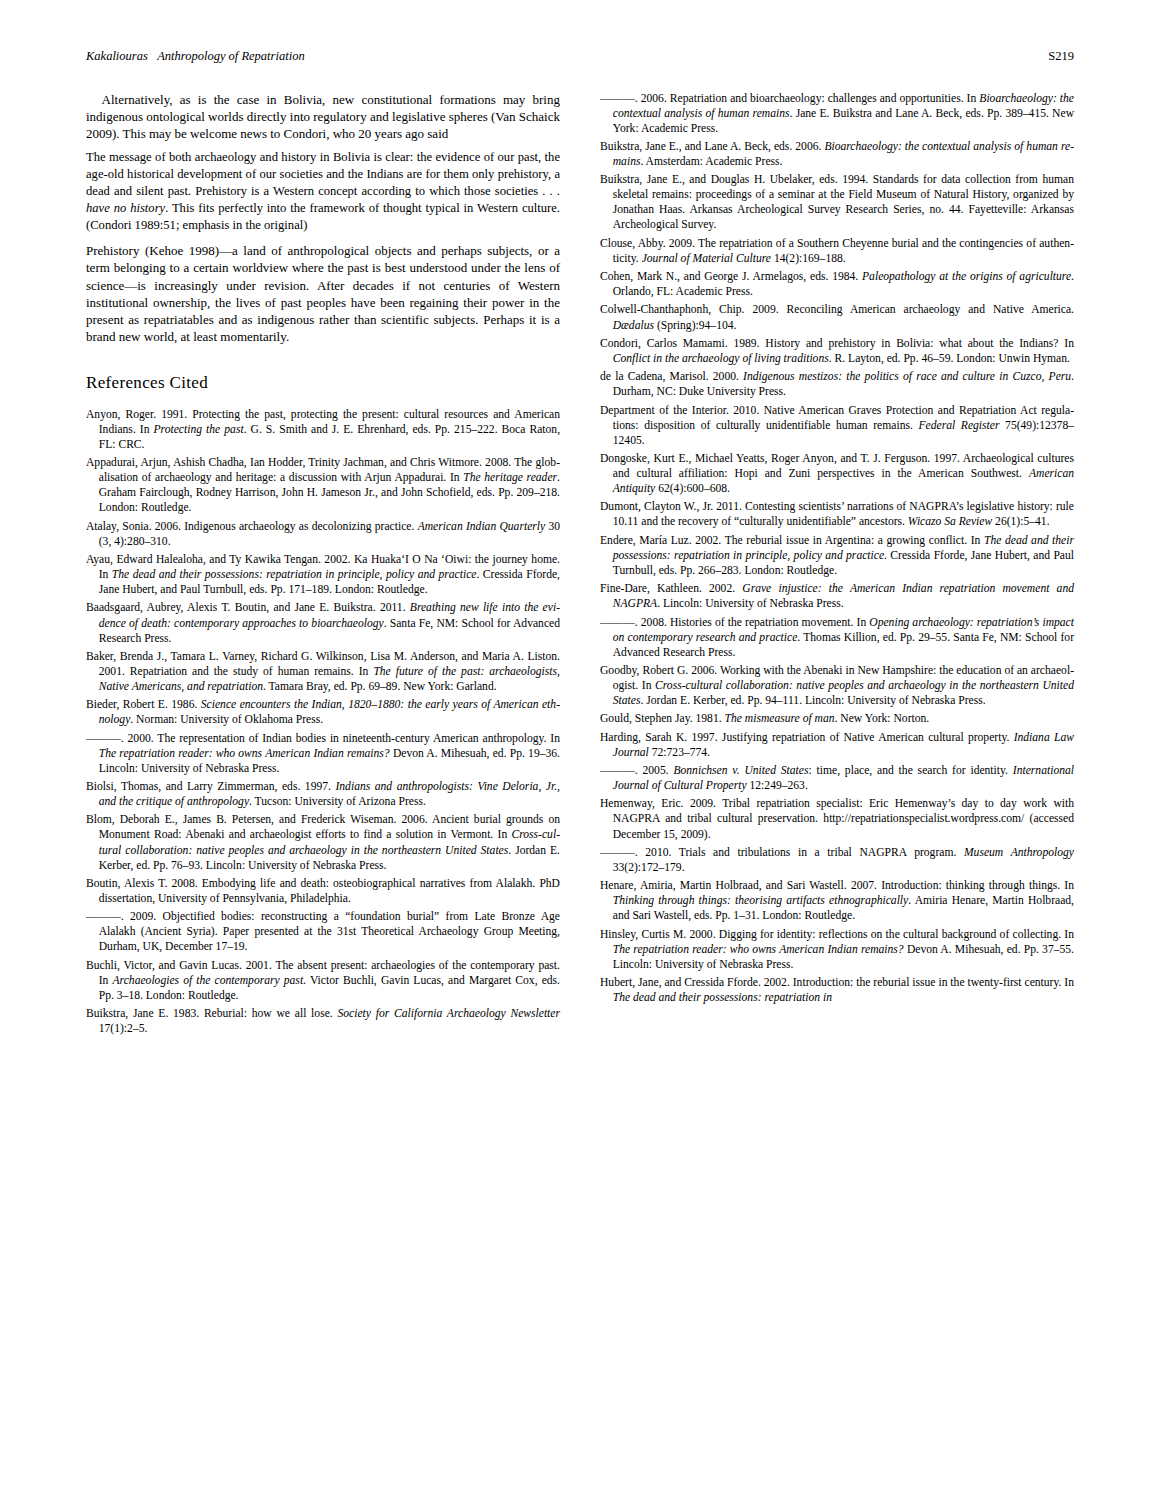Kakaliouras Anthropology of Repatriation
S219
Alternatively, as is the case in Bolivia, new constitutional formations may bring indigenous ontological worlds directly into regulatory and legislative spheres (Van Schaick 2009). This may be welcome news to Condori, who 20 years ago said
The message of both archaeology and history in Bolivia is clear: the evidence of our past, the age-old historical development of our societies and the Indians are for them only prehistory, a dead and silent past. Prehistory is a Western concept according to which those societies . . . have no history. This fits perfectly into the framework of thought typical in Western culture. (Condori 1989:51; emphasis in the original)
Prehistory (Kehoe 1998)—a land of anthropological objects and perhaps subjects, or a term belonging to a certain worldview where the past is best understood under the lens of science—is increasingly under revision. After decades if not centuries of Western institutional ownership, the lives of past peoples have been regaining their power in the present as repatriatables and as indigenous rather than scientific subjects. Perhaps it is a brand new world, at least momentarily.
References Cited
Anyon, Roger. 1991. Protecting the past, protecting the present: cultural resources and American Indians. In Protecting the past. G. S. Smith and J. E. Ehrenhard, eds. Pp. 215–222. Boca Raton, FL: CRC.
Appadurai, Arjun, Ashish Chadha, Ian Hodder, Trinity Jachman, and Chris Witmore. 2008. The globalisation of archaeology and heritage: a discussion with Arjun Appadurai. In The heritage reader. Graham Fairclough, Rodney Harrison, John H. Jameson Jr., and John Schofield, eds. Pp. 209–218. London: Routledge.
Atalay, Sonia. 2006. Indigenous archaeology as decolonizing practice. American Indian Quarterly 30 (3, 4):280–310.
Ayau, Edward Halealoha, and Ty Kawika Tengan. 2002. Ka Huaka‘I O Na ‘Oiwi: the journey home. In The dead and their possessions: repatriation in principle, policy and practice. Cressida Fforde, Jane Hubert, and Paul Turnbull, eds. Pp. 171–189. London: Routledge.
Baadsgaard, Aubrey, Alexis T. Boutin, and Jane E. Buikstra. 2011. Breathing new life into the evidence of death: contemporary approaches to bioarchaeology. Santa Fe, NM: School for Advanced Research Press.
Baker, Brenda J., Tamara L. Varney, Richard G. Wilkinson, Lisa M. Anderson, and Maria A. Liston. 2001. Repatriation and the study of human remains. In The future of the past: archaeologists, Native Americans, and repatriation. Tamara Bray, ed. Pp. 69–89. New York: Garland.
Bieder, Robert E. 1986. Science encounters the Indian, 1820–1880: the early years of American ethnology. Norman: University of Oklahoma Press.
———. 2000. The representation of Indian bodies in nineteenth-century American anthropology. In The repatriation reader: who owns American Indian remains? Devon A. Mihesuah, ed. Pp. 19–36. Lincoln: University of Nebraska Press.
Biolsi, Thomas, and Larry Zimmerman, eds. 1997. Indians and anthropologists: Vine Deloria, Jr., and the critique of anthropology. Tucson: University of Arizona Press.
Blom, Deborah E., James B. Petersen, and Frederick Wiseman. 2006. Ancient burial grounds on Monument Road: Abenaki and archaeologist efforts to find a solution in Vermont. In Cross-cultural collaboration: native peoples and archaeology in the northeastern United States. Jordan E. Kerber, ed. Pp. 76–93. Lincoln: University of Nebraska Press.
Boutin, Alexis T. 2008. Embodying life and death: osteobiographical narratives from Alalakh. PhD dissertation, University of Pennsylvania, Philadelphia.
———. 2009. Objectified bodies: reconstructing a “foundation burial” from Late Bronze Age Alalakh (Ancient Syria). Paper presented at the 31st Theoretical Archaeology Group Meeting, Durham, UK, December 17–19.
Buchli, Victor, and Gavin Lucas. 2001. The absent present: archaeologies of the contemporary past. In Archaeologies of the contemporary past. Victor Buchli, Gavin Lucas, and Margaret Cox, eds. Pp. 3–18. London: Routledge.
Buikstra, Jane E. 1983. Reburial: how we all lose. Society for California Archaeology Newsletter 17(1):2–5.
———. 2006. Repatriation and bioarchaeology: challenges and opportunities. In Bioarchaeology: the contextual analysis of human remains. Jane E. Buikstra and Lane A. Beck, eds. Pp. 389–415. New York: Academic Press.
Buikstra, Jane E., and Lane A. Beck, eds. 2006. Bioarchaeology: the contextual analysis of human remains. Amsterdam: Academic Press.
Buikstra, Jane E., and Douglas H. Ubelaker, eds. 1994. Standards for data collection from human skeletal remains: proceedings of a seminar at the Field Museum of Natural History, organized by Jonathan Haas. Arkansas Archeological Survey Research Series, no. 44. Fayetteville: Arkansas Archeological Survey.
Clouse, Abby. 2009. The repatriation of a Southern Cheyenne burial and the contingencies of authenticity. Journal of Material Culture 14(2):169–188.
Cohen, Mark N., and George J. Armelagos, eds. 1984. Paleopathology at the origins of agriculture. Orlando, FL: Academic Press.
Colwell-Chanthaphonh, Chip. 2009. Reconciling American archaeology and Native America. Dædalus (Spring):94–104.
Condori, Carlos Mamami. 1989. History and prehistory in Bolivia: what about the Indians? In Conflict in the archaeology of living traditions. R. Layton, ed. Pp. 46–59. London: Unwin Hyman.
de la Cadena, Marisol. 2000. Indigenous mestizos: the politics of race and culture in Cuzco, Peru. Durham, NC: Duke University Press.
Department of the Interior. 2010. Native American Graves Protection and Repatriation Act regulations: disposition of culturally unidentifiable human remains. Federal Register 75(49):12378–12405.
Dongoske, Kurt E., Michael Yeatts, Roger Anyon, and T. J. Ferguson. 1997. Archaeological cultures and cultural affiliation: Hopi and Zuni perspectives in the American Southwest. American Antiquity 62(4):600–608.
Dumont, Clayton W., Jr. 2011. Contesting scientists’ narrations of NAGPRA’s legislative history: rule 10.11 and the recovery of “culturally unidentifiable” ancestors. Wicazo Sa Review 26(1):5–41.
Endere, María Luz. 2002. The reburial issue in Argentina: a growing conflict. In The dead and their possessions: repatriation in principle, policy and practice. Cressida Fforde, Jane Hubert, and Paul Turnbull, eds. Pp. 266–283. London: Routledge.
Fine-Dare, Kathleen. 2002. Grave injustice: the American Indian repatriation movement and NAGPRA. Lincoln: University of Nebraska Press.
———. 2008. Histories of the repatriation movement. In Opening archaeology: repatriation’s impact on contemporary research and practice. Thomas Killion, ed. Pp. 29–55. Santa Fe, NM: School for Advanced Research Press.
Goodby, Robert G. 2006. Working with the Abenaki in New Hampshire: the education of an archaeologist. In Cross-cultural collaboration: native peoples and archaeology in the northeastern United States. Jordan E. Kerber, ed. Pp. 94–111. Lincoln: University of Nebraska Press.
Gould, Stephen Jay. 1981. The mismeasure of man. New York: Norton.
Harding, Sarah K. 1997. Justifying repatriation of Native American cultural property. Indiana Law Journal 72:723–774.
———. 2005. Bonnichsen v. United States: time, place, and the search for identity. International Journal of Cultural Property 12:249–263.
Hemenway, Eric. 2009. Tribal repatriation specialist: Eric Hemenway’s day to day work with NAGPRA and tribal cultural preservation. http://repatriationspecialist.wordpress.com/ (accessed December 15, 2009).
———. 2010. Trials and tribulations in a tribal NAGPRA program. Museum Anthropology 33(2):172–179.
Henare, Amiria, Martin Holbraad, and Sari Wastell. 2007. Introduction: thinking through things. In Thinking through things: theorising artifacts ethnographically. Amiria Henare, Martin Holbraad, and Sari Wastell, eds. Pp. 1–31. London: Routledge.
Hinsley, Curtis M. 2000. Digging for identity: reflections on the cultural background of collecting. In The repatriation reader: who owns American Indian remains? Devon A. Mihesuah, ed. Pp. 37–55. Lincoln: University of Nebraska Press.
Hubert, Jane, and Cressida Fforde. 2002. Introduction: the reburial issue in the twenty-first century. In The dead and their possessions: repatriation in